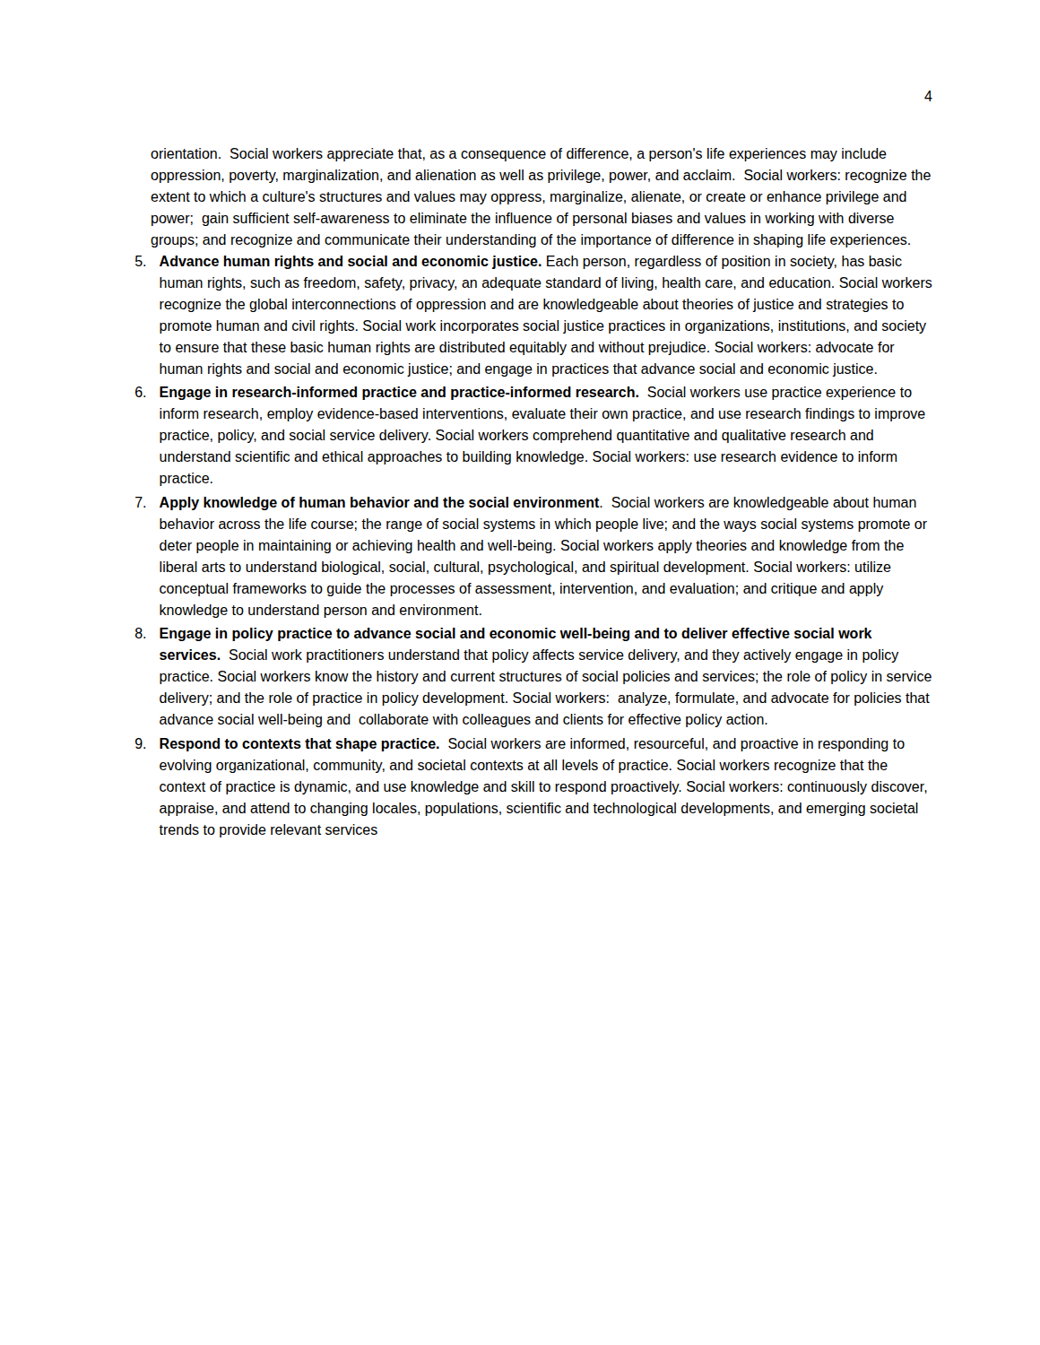4
orientation. Social workers appreciate that, as a consequence of difference, a person's life experiences may include oppression, poverty, marginalization, and alienation as well as privilege, power, and acclaim. Social workers: recognize the extent to which a culture's structures and values may oppress, marginalize, alienate, or create or enhance privilege and power; gain sufficient self-awareness to eliminate the influence of personal biases and values in working with diverse groups; and recognize and communicate their understanding of the importance of difference in shaping life experiences.
Advance human rights and social and economic justice. Each person, regardless of position in society, has basic human rights, such as freedom, safety, privacy, an adequate standard of living, health care, and education. Social workers recognize the global interconnections of oppression and are knowledgeable about theories of justice and strategies to promote human and civil rights. Social work incorporates social justice practices in organizations, institutions, and society to ensure that these basic human rights are distributed equitably and without prejudice. Social workers: advocate for human rights and social and economic justice; and engage in practices that advance social and economic justice.
Engage in research-informed practice and practice-informed research. Social workers use practice experience to inform research, employ evidence-based interventions, evaluate their own practice, and use research findings to improve practice, policy, and social service delivery. Social workers comprehend quantitative and qualitative research and understand scientific and ethical approaches to building knowledge. Social workers: use research evidence to inform practice.
Apply knowledge of human behavior and the social environment. Social workers are knowledgeable about human behavior across the life course; the range of social systems in which people live; and the ways social systems promote or deter people in maintaining or achieving health and well-being. Social workers apply theories and knowledge from the liberal arts to understand biological, social, cultural, psychological, and spiritual development. Social workers: utilize conceptual frameworks to guide the processes of assessment, intervention, and evaluation; and critique and apply knowledge to understand person and environment.
Engage in policy practice to advance social and economic well-being and to deliver effective social work services. Social work practitioners understand that policy affects service delivery, and they actively engage in policy practice. Social workers know the history and current structures of social policies and services; the role of policy in service delivery; and the role of practice in policy development. Social workers: analyze, formulate, and advocate for policies that advance social well-being and collaborate with colleagues and clients for effective policy action.
Respond to contexts that shape practice. Social workers are informed, resourceful, and proactive in responding to evolving organizational, community, and societal contexts at all levels of practice. Social workers recognize that the context of practice is dynamic, and use knowledge and skill to respond proactively. Social workers: continuously discover, appraise, and attend to changing locales, populations, scientific and technological developments, and emerging societal trends to provide relevant services